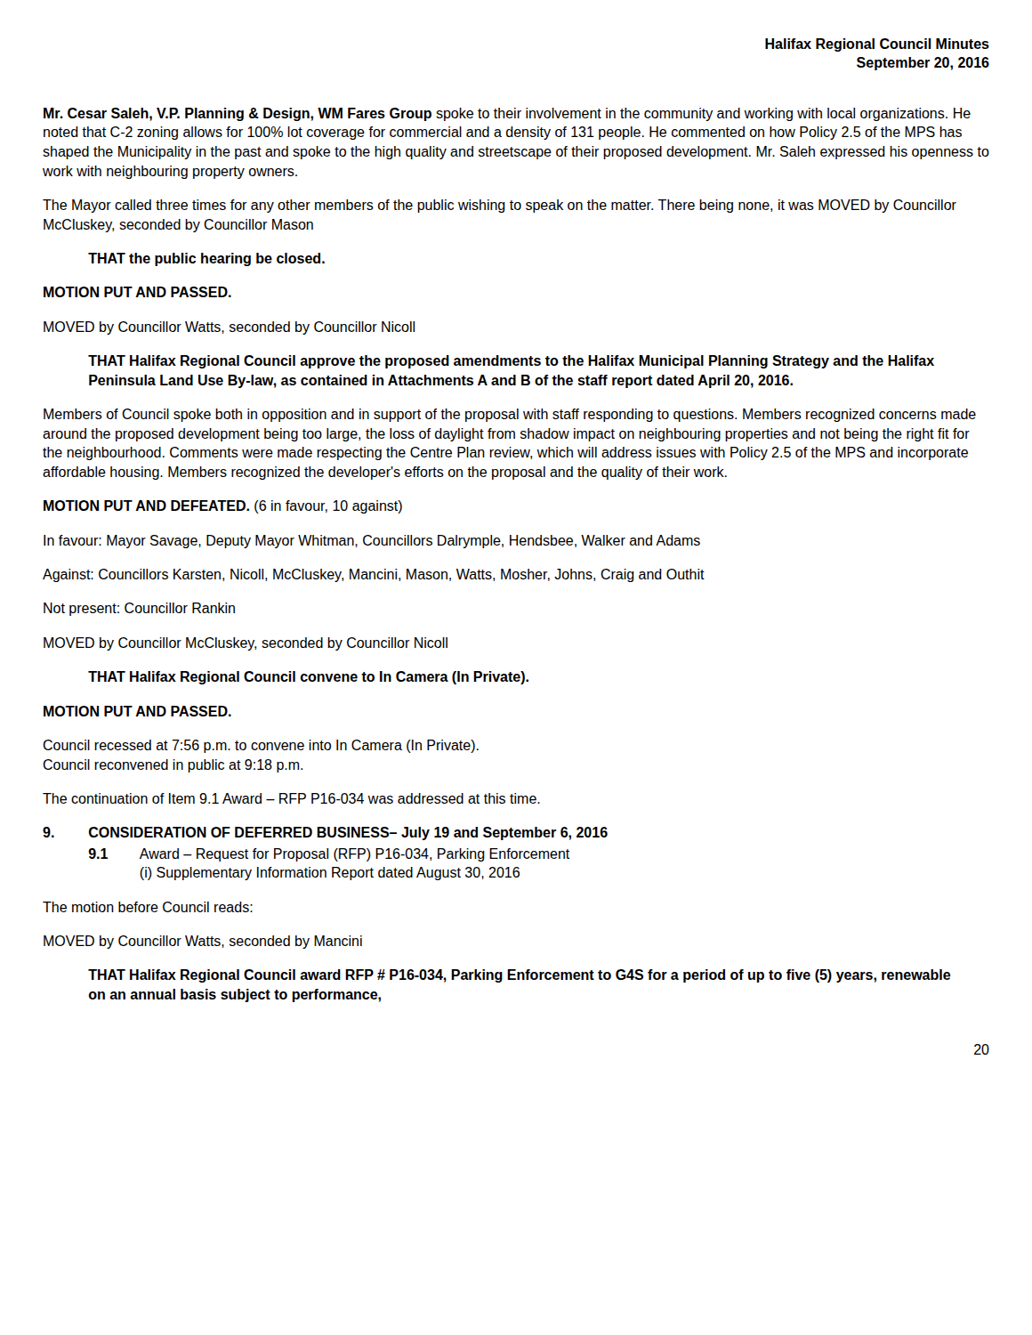Halifax Regional Council Minutes
September 20, 2016
Mr. Cesar Saleh, V.P. Planning & Design, WM Fares Group spoke to their involvement in the community and working with local organizations. He noted that C-2 zoning allows for 100% lot coverage for commercial and a density of 131 people. He commented on how Policy 2.5 of the MPS has shaped the Municipality in the past and spoke to the high quality and streetscape of their proposed development. Mr. Saleh expressed his openness to work with neighbouring property owners.
The Mayor called three times for any other members of the public wishing to speak on the matter. There being none, it was MOVED by Councillor McCluskey, seconded by Councillor Mason
THAT the public hearing be closed.
MOTION PUT AND PASSED.
MOVED by Councillor Watts, seconded by Councillor Nicoll
THAT Halifax Regional Council approve the proposed amendments to the Halifax Municipal Planning Strategy and the Halifax Peninsula Land Use By-law, as contained in Attachments A and B of the staff report dated April 20, 2016.
Members of Council spoke both in opposition and in support of the proposal with staff responding to questions. Members recognized concerns made around the proposed development being too large, the loss of daylight from shadow impact on neighbouring properties and not being the right fit for the neighbourhood. Comments were made respecting the Centre Plan review, which will address issues with Policy 2.5 of the MPS and incorporate affordable housing. Members recognized the developer's efforts on the proposal and the quality of their work.
MOTION PUT AND DEFEATED. (6 in favour, 10 against)
In favour: Mayor Savage, Deputy Mayor Whitman, Councillors Dalrymple, Hendsbee, Walker and Adams
Against: Councillors Karsten, Nicoll, McCluskey, Mancini, Mason, Watts, Mosher, Johns, Craig and Outhit
Not present: Councillor Rankin
MOVED by Councillor McCluskey, seconded by Councillor Nicoll
THAT Halifax Regional Council convene to In Camera (In Private).
MOTION PUT AND PASSED.
Council recessed at 7:56 p.m. to convene into In Camera (In Private).
Council reconvened in public at 9:18 p.m.
The continuation of Item 9.1 Award – RFP P16-034 was addressed at this time.
9. CONSIDERATION OF DEFERRED BUSINESS– July 19 and September 6, 2016
9.1 Award – Request for Proposal (RFP) P16-034, Parking Enforcement
(i) Supplementary Information Report dated August 30, 2016
The motion before Council reads:
MOVED by Councillor Watts, seconded by Mancini
THAT Halifax Regional Council award RFP # P16-034, Parking Enforcement to G4S for a period of up to five (5) years, renewable on an annual basis subject to performance,
20